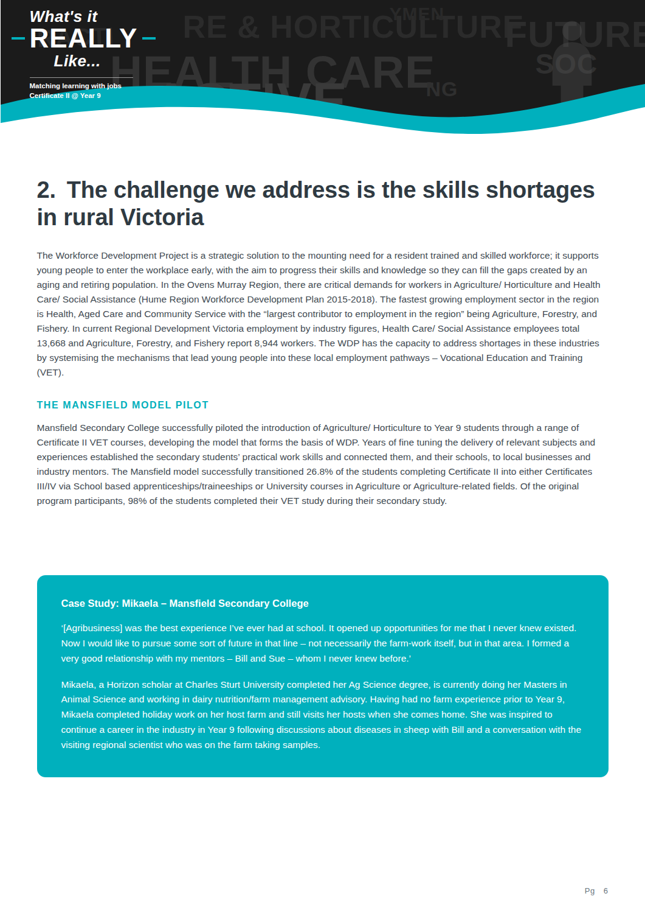RE & HORTICULTURE HEALTH CARE ACTIVE FUTURE SOC ORK RACTI NG OTAN YMEN
What's it
REALLY
Like...
Matching learning with jobs
Certificate II @ Year 9
2. The challenge we address is the skills shortages in rural Victoria
The Workforce Development Project is a strategic solution to the mounting need for a resident trained and skilled workforce; it supports young people to enter the workplace early, with the aim to progress their skills and knowledge so they can fill the gaps created by an aging and retiring population. In the Ovens Murray Region, there are critical demands for workers in Agriculture/ Horticulture and Health Care/ Social Assistance (Hume Region Workforce Development Plan 2015-2018). The fastest growing employment sector in the region is Health, Aged Care and Community Service with the “largest contributor to employment in the region” being Agriculture, Forestry, and Fishery. In current Regional Development Victoria employment by industry figures, Health Care/ Social Assistance employees total 13,668 and Agriculture, Forestry, and Fishery report 8,944 workers. The WDP has the capacity to address shortages in these industries by systemising the mechanisms that lead young people into these local employment pathways – Vocational Education and Training (VET).
The Mansfield Model Pilot
Mansfield Secondary College successfully piloted the introduction of Agriculture/ Horticulture to Year 9 students through a range of Certificate II VET courses, developing the model that forms the basis of WDP. Years of fine tuning the delivery of relevant subjects and experiences established the secondary students’ practical work skills and connected them, and their schools, to local businesses and industry mentors. The Mansfield model successfully transitioned 26.8% of the students completing Certificate II into either Certificates III/IV via School based apprenticeships/traineeships or University courses in Agriculture or Agriculture-related fields. Of the original program participants, 98% of the students completed their VET study during their secondary study.
Case Study: Mikaela – Mansfield Secondary College
‘[Agribusiness] was the best experience I’ve ever had at school. It opened up opportunities for me that I never knew existed. Now I would like to pursue some sort of future in that line – not necessarily the farm-work itself, but in that area. I formed a very good relationship with my mentors – Bill and Sue – whom I never knew before.’
Mikaela, a Horizon scholar at Charles Sturt University completed her Ag Science degree, is currently doing her Masters in Animal Science and working in dairy nutrition/farm management advisory. Having had no farm experience prior to Year 9, Mikaela completed holiday work on her host farm and still visits her hosts when she comes home. She was inspired to continue a career in the industry in Year 9 following discussions about diseases in sheep with Bill and a conversation with the visiting regional scientist who was on the farm taking samples.
Pg6